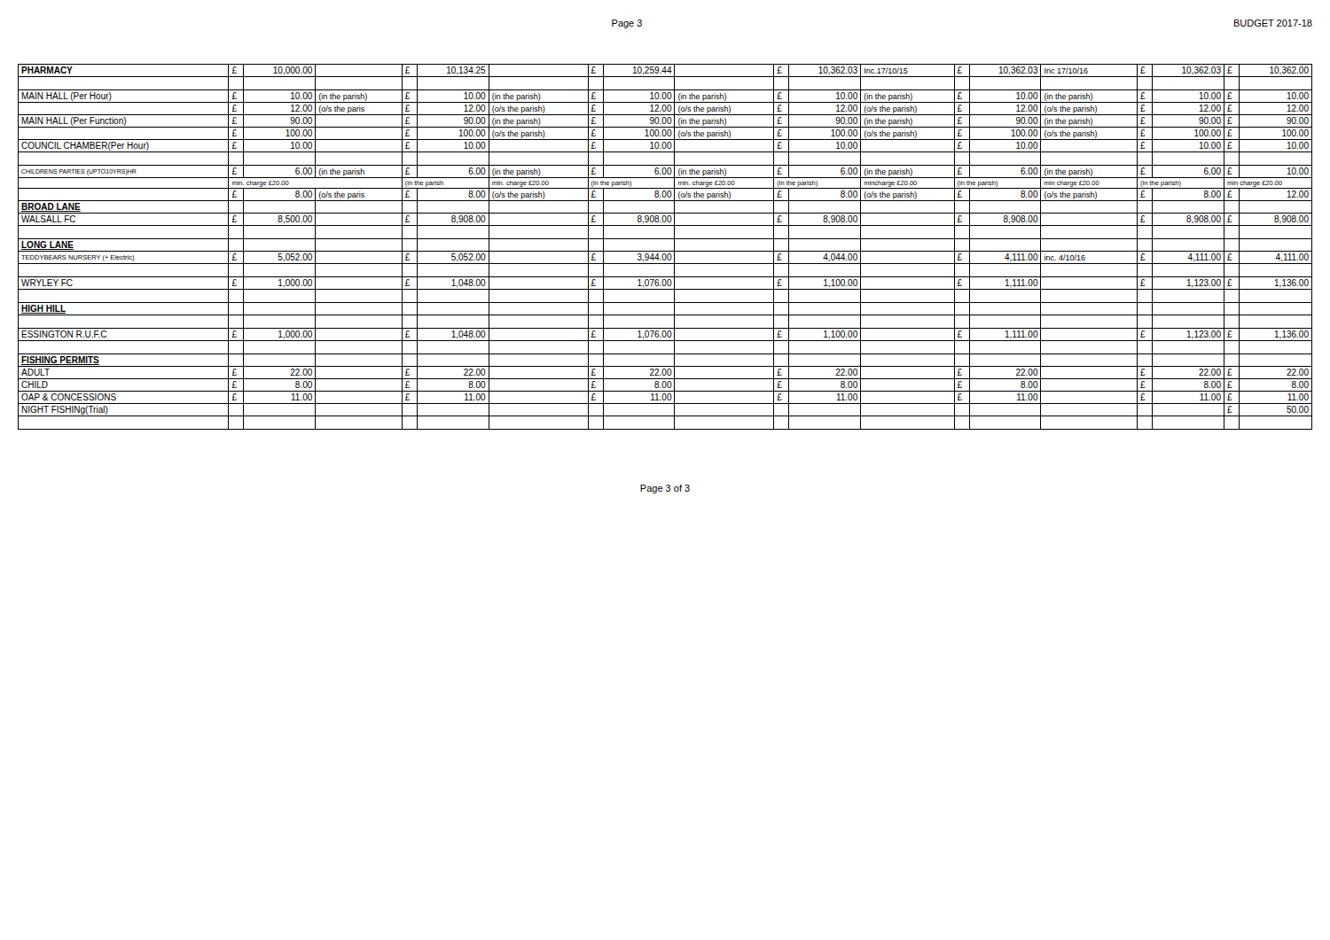Page 3
BUDGET 2017-18
| PHARMACY | £ | 10,000.00 | | £ | 10,134.25 | | £ | 10,259.44 | | £ | 10,362.03 | Inc.17/10/15 | £ | 10,362.03 | Inc 17/10/16 | £ | 10,362.03 | £ | 10,362.00 |
| MAIN HALL (Per Hour) | £ | 10.00 | (in the parish) | £ | 10.00 | (in the parish) | £ | 10.00 | (in the parish) | £ | 10.00 | (in the parish) | £ | 10.00 | (in the parish) | £ | 10.00 | £ | 10.00 |
| | £ | 12.00 | (o/s the paris | £ | 12.00 | (o/s the parish) | £ | 12.00 | (o/s the parish) | £ | 12.00 | (o/s the parish) | £ | 12.00 | (o/s the parish) | £ | 12.00 | £ | 12.00 |
| MAIN HALL (Per Function) | £ | 90.00 | | £ | 90.00 | (in the parish) | £ | 90.00 | (in the parish) | £ | 90.00 | (in the parish) | £ | 90.00 | (in the parish) | £ | 90.00 | £ | 90.00 |
| | £ | 100.00 | | £ | 100.00 | (o/s the parish) | £ | 100.00 | (o/s the parish) | £ | 100.00 | (o/s the parish) | £ | 100.00 | (o/s the parish) | £ | 100.00 | £ | 100.00 |
| COUNCIL CHAMBER(Per Hour) | £ | 10.00 | | £ | 10.00 | | £ | 10.00 | | £ | 10.00 | | £ | 10.00 | | £ | 10.00 | £ | 10.00 |
| CHILDRENS PARTIES (UPTO10YRS)HR | £ | 6.00 | (in the parish | £ | 6.00 | (in the parish) | £ | 6.00 | (in the parish) | £ | 6.00 | (in the parish) | £ | 6.00 | (in the parish) | £ | 6.00 | £ | 10.00 |
| | min. charge £20.00 | (in the parish | min. charge £20.00 | (in the parish) | min. charge £20.00 | (in the parish) | mincharge £20.00 | (in the parish) | min charge £20.00 | (in the parish) | min charge £20.00 |
| | £ | 8.00 | (o/s the paris | £ | 8.00 | (o/s the parish) | £ | 8.00 | (o/s the parish) | £ | 8.00 | (o/s the parish) | £ | 8.00 | (o/s the parish) | £ | 8.00 | £ | 12.00 |
| BROAD LANE | | | | | | | | | | | | | | | | | | | |
| WALSALL FC | £ | 8,500.00 | | £ | 8,908.00 | | £ | 8,908.00 | | £ | 8,908.00 | | £ | 8,908.00 | | £ | 8,908.00 | £ | 8,908.00 |
| LONG LANE | | | | | | | | | | | | | | | | | | | |
| TEDDYBEARS NURSERY (+ Electric) | £ | 5,052.00 | | £ | 5,052.00 | | £ | 3,944.00 | | £ | 4,044.00 | | £ | 4,111.00 | inc. 4/10/16 | £ | 4,111.00 | £ | 4,111.00 |
| WRYLEY FC | £ | 1,000.00 | | £ | 1,048.00 | | £ | 1,076.00 | | £ | 1,100.00 | | £ | 1,111.00 | | £ | 1,123.00 | £ | 1,136.00 |
| HIGH HILL | | | | | | | | | | | | | | | | | | | |
| ESSINGTON R.U.F.C | £ | 1,000.00 | | £ | 1,048.00 | | £ | 1,076.00 | | £ | 1,100.00 | | £ | 1,111.00 | | £ | 1,123.00 | £ | 1,136.00 |
| FISHING PERMITS | | | | | | | | | | | | | | | | | | | |
| ADULT | £ | 22.00 | | £ | 22.00 | | £ | 22.00 | | £ | 22.00 | | £ | 22.00 | | £ | 22.00 | £ | 22.00 |
| CHILD | £ | 8.00 | | £ | 8.00 | | £ | 8.00 | | £ | 8.00 | | £ | 8.00 | | £ | 8.00 | £ | 8.00 |
| OAP & CONCESSIONS | £ | 11.00 | | £ | 11.00 | | £ | 11.00 | | £ | 11.00 | | £ | 11.00 | | £ | 11.00 | £ | 11.00 |
| NIGHT FISHINg(Trial) | | | | | | | | | | | | | | | | | | £ | 50.00 |
Page 3 of 3